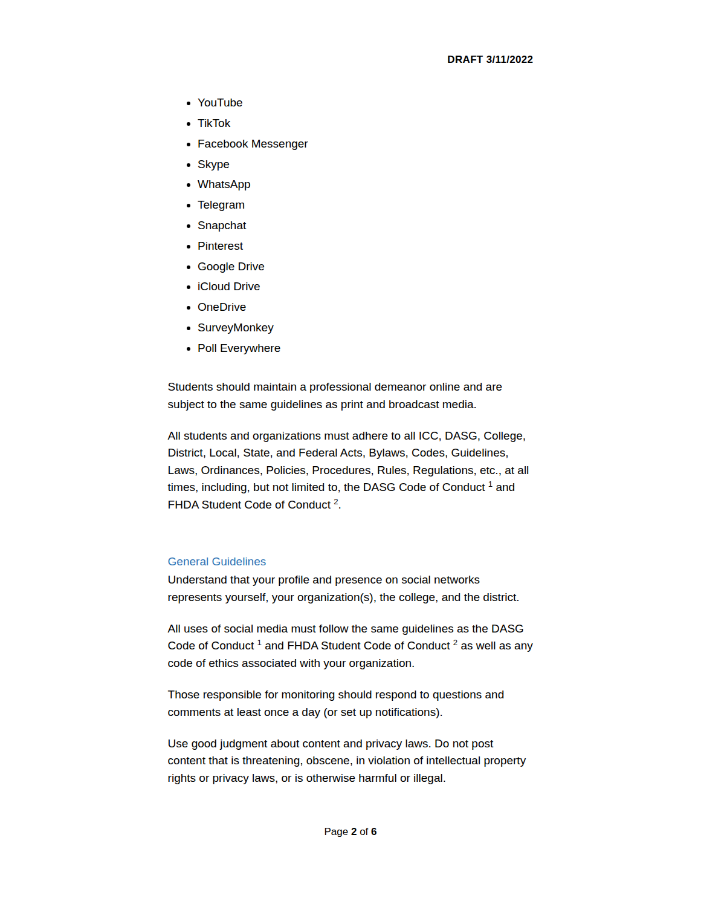DRAFT 3/11/2022
YouTube
TikTok
Facebook Messenger
Skype
WhatsApp
Telegram
Snapchat
Pinterest
Google Drive
iCloud Drive
OneDrive
SurveyMonkey
Poll Everywhere
Students should maintain a professional demeanor online and are subject to the same guidelines as print and broadcast media.
All students and organizations must adhere to all ICC, DASG, College, District, Local, State, and Federal Acts, Bylaws, Codes, Guidelines, Laws, Ordinances, Policies, Procedures, Rules, Regulations, etc., at all times, including, but not limited to, the DASG Code of Conduct 1 and FHDA Student Code of Conduct 2.
General Guidelines
Understand that your profile and presence on social networks represents yourself, your organization(s), the college, and the district.
All uses of social media must follow the same guidelines as the DASG Code of Conduct 1 and FHDA Student Code of Conduct 2 as well as any code of ethics associated with your organization.
Those responsible for monitoring should respond to questions and comments at least once a day (or set up notifications).
Use good judgment about content and privacy laws. Do not post content that is threatening, obscene, in violation of intellectual property rights or privacy laws, or is otherwise harmful or illegal.
Page 2 of 6